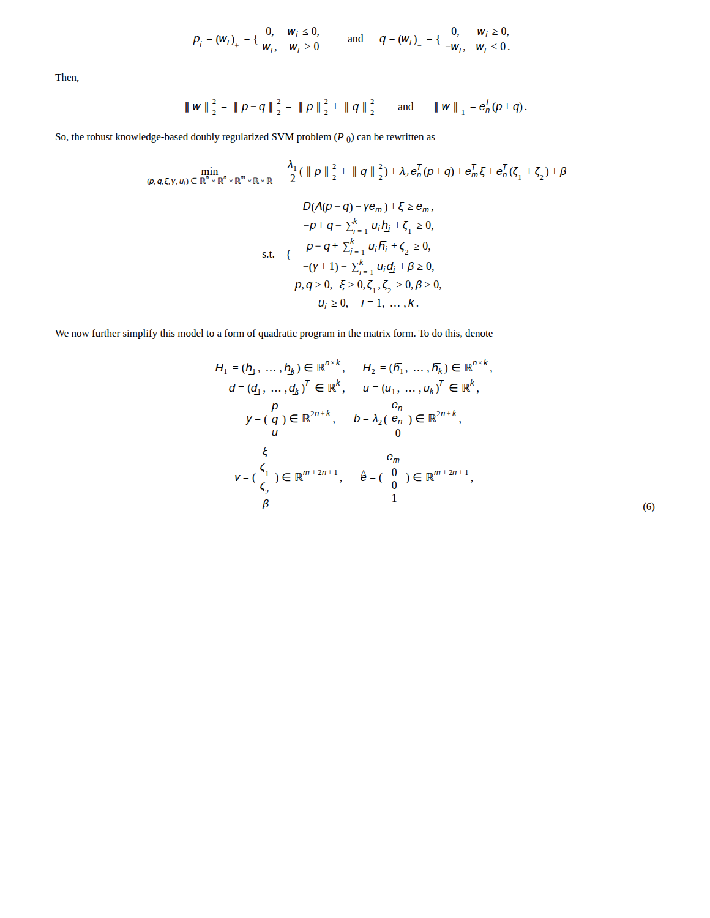pi = (wi) + = { 0, wi≤0, wi, wi>0 and q = (wi) − = { 0, wi≥0, −wi, wi<0.
Then,
∥w∥22 = ∥p−q∥22 = ∥p∥22 + ∥q∥22 and ∥w∥1 = enT (p+q) .
So, the robust knowledge-based doubly regularized SVM problem (P 0) can be rewritten as
min (p,q,ξ,γ,ui) ∈ ℝn× ℝn× ℝm× ℝ×ℝ λ12 ( ∥p∥22 + ∥q∥22 ) + λ2 enT (p+q) + emTξ + enT (ζ1+ζ2) + β
s.t. { D ( A(p−q) − γem ) +ξ ≥ em, −p+q − ∑ i=1 k ui hi_ +ζ1 ≥0, p−q + ∑ i=1 k ui hi¯ +ζ2 ≥0, −(γ+1) − ∑ i=1 k ui di_ +β ≥0, p,q≥0, ξ≥0, ζ1, ζ2≥0, β≥0, ui≥0, i=1,…,k.
We now further simplify this model to a form of quadratic program in the matrix form. To do this, denote
H1 = ( h1_ ,…, hk_ ) ∈ ℝn×k , H2 = ( h1¯ ,…, hk¯ ) ∈ ℝn×k , d = ( d1_ ,…, dk_ ) T ∈ ℝk , u = (u1,…,uk) T ∈ ℝk , y = ( p q u ) ∈ ℝ2n+k , b = λ2 ( en en 0 ) ∈ ℝ2n+k , v = ( ξ ζ1 ζ2 β ) ∈ ℝm+2n+1 , e^ = ( em 0 0 1 ) ∈ ℝm+2n+1 , (6)